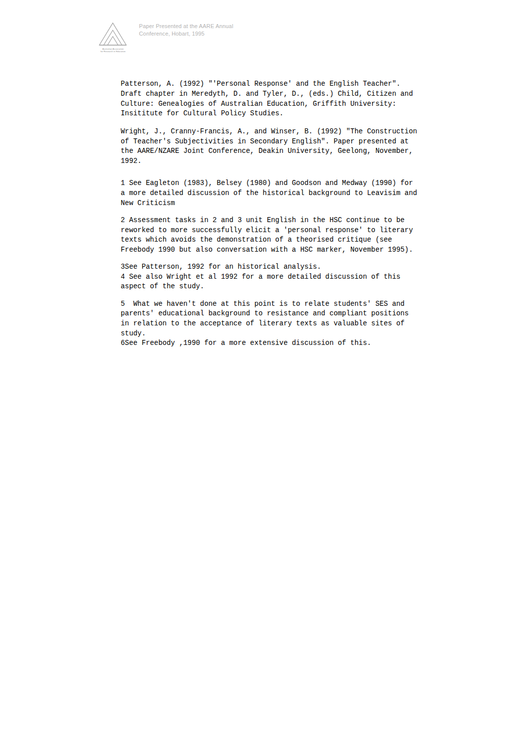Australian Association
for Research in Education
Paper Presented at the AARE Annual
Conference, Hobart, 1995
Patterson, A. (1992) "'Personal Response' and the English Teacher". Draft chapter in Meredyth, D. and Tyler, D., (eds.) Child, Citizen and Culture: Genealogies of Australian Education, Griffith University: Insititute for Cultural Policy Studies.
Wright, J., Cranny-Francis, A., and Winser, B. (1992) "The Construction of Teacher's Subjectivities in Secondary English". Paper presented at the AARE/NZARE Joint Conference, Deakin University, Geelong, November, 1992.
1 See Eagleton (1983), Belsey (1980) and Goodson and Medway (1990) for a more detailed discussion of the historical background to Leavisim and New Criticism
2 Assessment tasks in 2 and 3 unit English in the HSC continue to be reworked to more successfully elicit a 'personal response' to literary texts which avoids the demonstration of a theorised critique (see Freebody 1990 but also conversation with a HSC marker, November 1995).
3See Patterson, 1992 for an historical analysis.
4 See also Wright et al 1992 for a more detailed discussion of this aspect of the study.
5 What we haven't done at this point is to relate students' SES and parents' educational background to resistance and compliant positions in relation to the acceptance of literary texts as valuable sites of study.
6See Freebody ,1990 for a more extensive discussion of this.